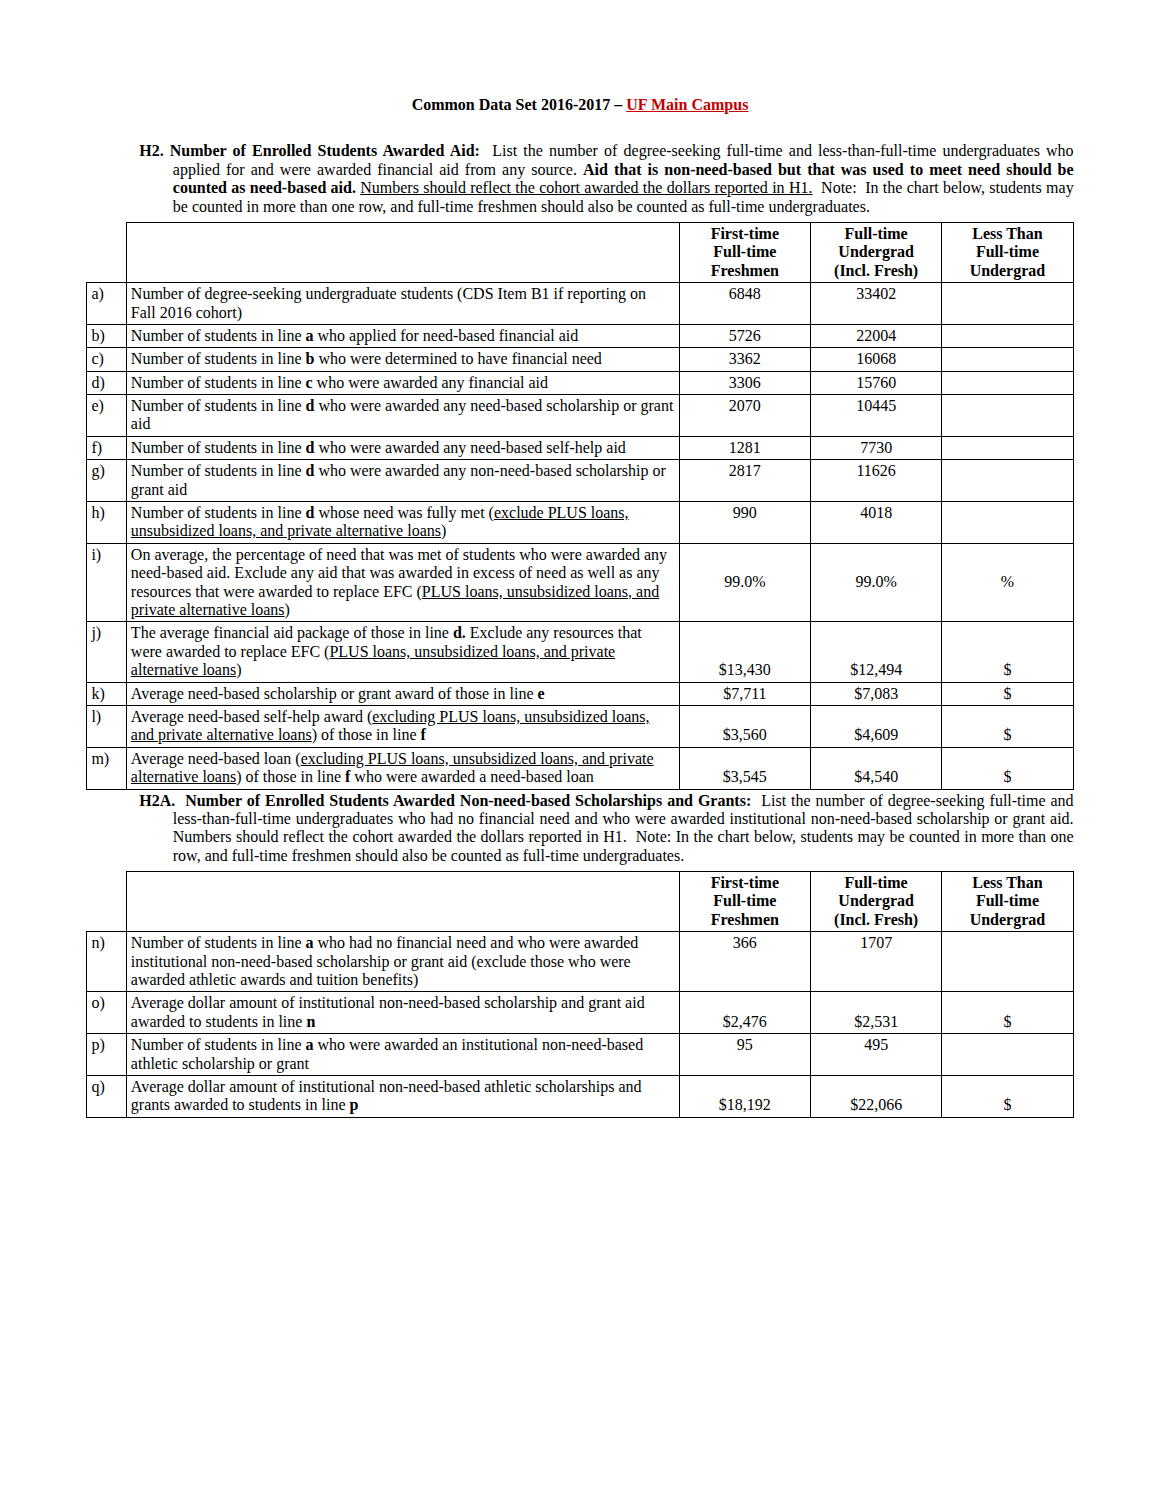Common Data Set 2016-2017 – UF Main Campus
H2. Number of Enrolled Students Awarded Aid: List the number of degree-seeking full-time and less-than-full-time undergraduates who applied for and were awarded financial aid from any source. Aid that is non-need-based but that was used to meet need should be counted as need-based aid. Numbers should reflect the cohort awarded the dollars reported in H1. Note: In the chart below, students may be counted in more than one row, and full-time freshmen should also be counted as full-time undergraduates.
| | | First-time Full-time Freshmen | Full-time Undergrad (Incl. Fresh) | Less Than Full-time Undergrad |
| a) | Number of degree-seeking undergraduate students (CDS Item B1 if reporting on Fall 2016 cohort) | 6848 | 33402 | |
| b) | Number of students in line a who applied for need-based financial aid | 5726 | 22004 | |
| c) | Number of students in line b who were determined to have financial need | 3362 | 16068 | |
| d) | Number of students in line c who were awarded any financial aid | 3306 | 15760 | |
| e) | Number of students in line d who were awarded any need-based scholarship or grant aid | 2070 | 10445 | |
| f) | Number of students in line d who were awarded any need-based self-help aid | 1281 | 7730 | |
| g) | Number of students in line d who were awarded any non-need-based scholarship or grant aid | 2817 | 11626 | |
| h) | Number of students in line d whose need was fully met ( exclude PLUS loans, unsubsidized loans, and private alternative loans ) | 990 | 4018 | |
| i) | On average, the percentage of need that was met of students who were awarded any need-based aid. Exclude any aid that was awarded in excess of need as well as any resources that were awarded to replace EFC ( PLUS loans, unsubsidized loans, and private alternative loans ) | 99.0% | 99.0% | % |
| j) | The average financial aid package of those in line d. Exclude any resources that were awarded to replace EFC ( PLUS loans, unsubsidized loans, and private alternative loans ) | $13,430 | $12,494 | $ |
| k) | Average need-based scholarship or grant award of those in line e | $7,711 | $7,083 | $ |
| l) | Average need-based self-help award ( excluding PLUS loans, unsubsidized loans, and private alternative loans ) of those in line f | $3,560 | $4,609 | $ |
| m) | Average need-based loan ( excluding PLUS loans, unsubsidized loans, and private alternative loans ) of those in line f who were awarded a need-based loan | $3,545 | $4,540 | $ |
H2A. Number of Enrolled Students Awarded Non-need-based Scholarships and Grants: List the number of degree-seeking full-time and less-than-full-time undergraduates who had no financial need and who were awarded institutional non-need-based scholarship or grant aid. Numbers should reflect the cohort awarded the dollars reported in H1. Note: In the chart below, students may be counted in more than one row, and full-time freshmen should also be counted as full-time undergraduates.
| | | First-time Full-time Freshmen | Full-time Undergrad (Incl. Fresh) | Less Than Full-time Undergrad |
| n) | Number of students in line a who had no financial need and who were awarded institutional non-need-based scholarship or grant aid (exclude those who were awarded athletic awards and tuition benefits) | 366 | 1707 | |
| o) | Average dollar amount of institutional non-need-based scholarship and grant aid awarded to students in line n | $2,476 | $2,531 | $ |
| p) | Number of students in line a who were awarded an institutional non-need-based athletic scholarship or grant | 95 | 495 | |
| q) | Average dollar amount of institutional non-need-based athletic scholarships and grants awarded to students in line p | $18,192 | $22,066 | $ |